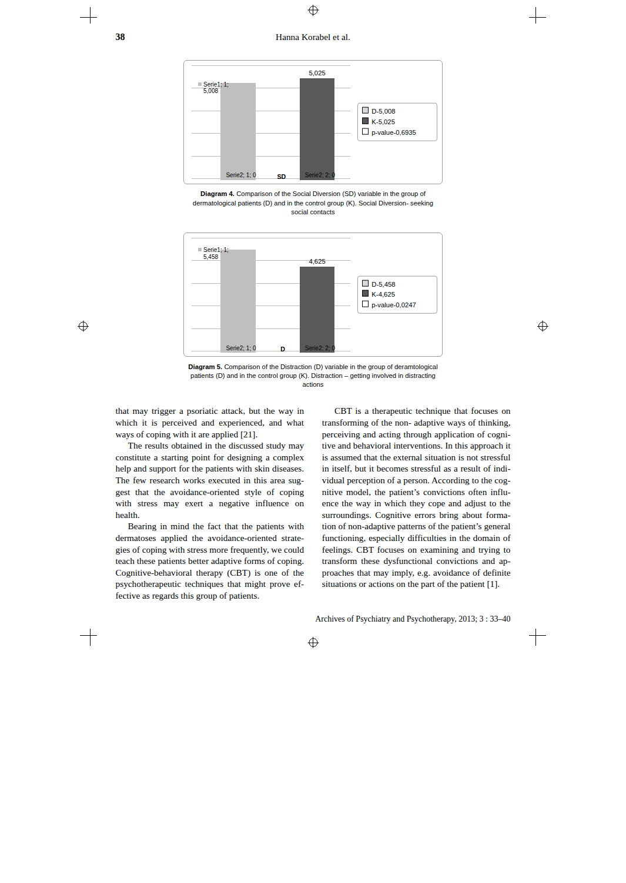38
Hanna Korabel et al.
5,025
Serie1; 1;
5,008
Serie2; 1; 0
Serie2; 2; 0
SD
D-5,008
K-5,025
p-value-0,6935
Diagram 4. Comparison of the Social Diversion (SD) variable in the group of dermatological patients (D) and in the control group (K). Social Diversion- seeking social contacts
4,625
Serie1; 1;
5,458
Serie2; 1; 0
Serie2; 2; 0
D
D-5,458
K-4,625
p-value-0,0247
Diagram 5. Comparison of the Distraction (D) variable in the group of deramtological patients (D) and in the control group (K). Distraction – getting involved in distracting actions
that may trigger a psoriatic attack, but the way in which it is perceived and experienced, and what ways of coping with it are applied [21].
The results obtained in the discussed study may constitute a starting point for designing a complex help and support for the patients with skin diseases. The few research works executed in this area suggest that the avoidance-oriented style of coping with stress may exert a negative influence on health.
Bearing in mind the fact that the patients with dermatoses applied the avoidance-oriented strategies of coping with stress more frequently, we could teach these patients better adaptive forms of coping. Cognitive-behavioral therapy (CBT) is one of the psychotherapeutic techniques that might prove effective as regards this group of patients.
CBT is a therapeutic technique that focuses on transforming of the non- adaptive ways of thinking, perceiving and acting through application of cognitive and behavioral interventions. In this approach it is assumed that the external situation is not stressful in itself, but it becomes stressful as a result of individual perception of a person. According to the cognitive model, the patient’s convictions often influence the way in which they cope and adjust to the surroundings. Cognitive errors bring about formation of non-adaptive patterns of the patient’s general functioning, especially difficulties in the domain of feelings. CBT focuses on examining and trying to transform these dysfunctional convictions and approaches that may imply, e.g. avoidance of definite situations or actions on the part of the patient [1].
Archives of Psychiatry and Psychotherapy, 2013; 3 : 33–40